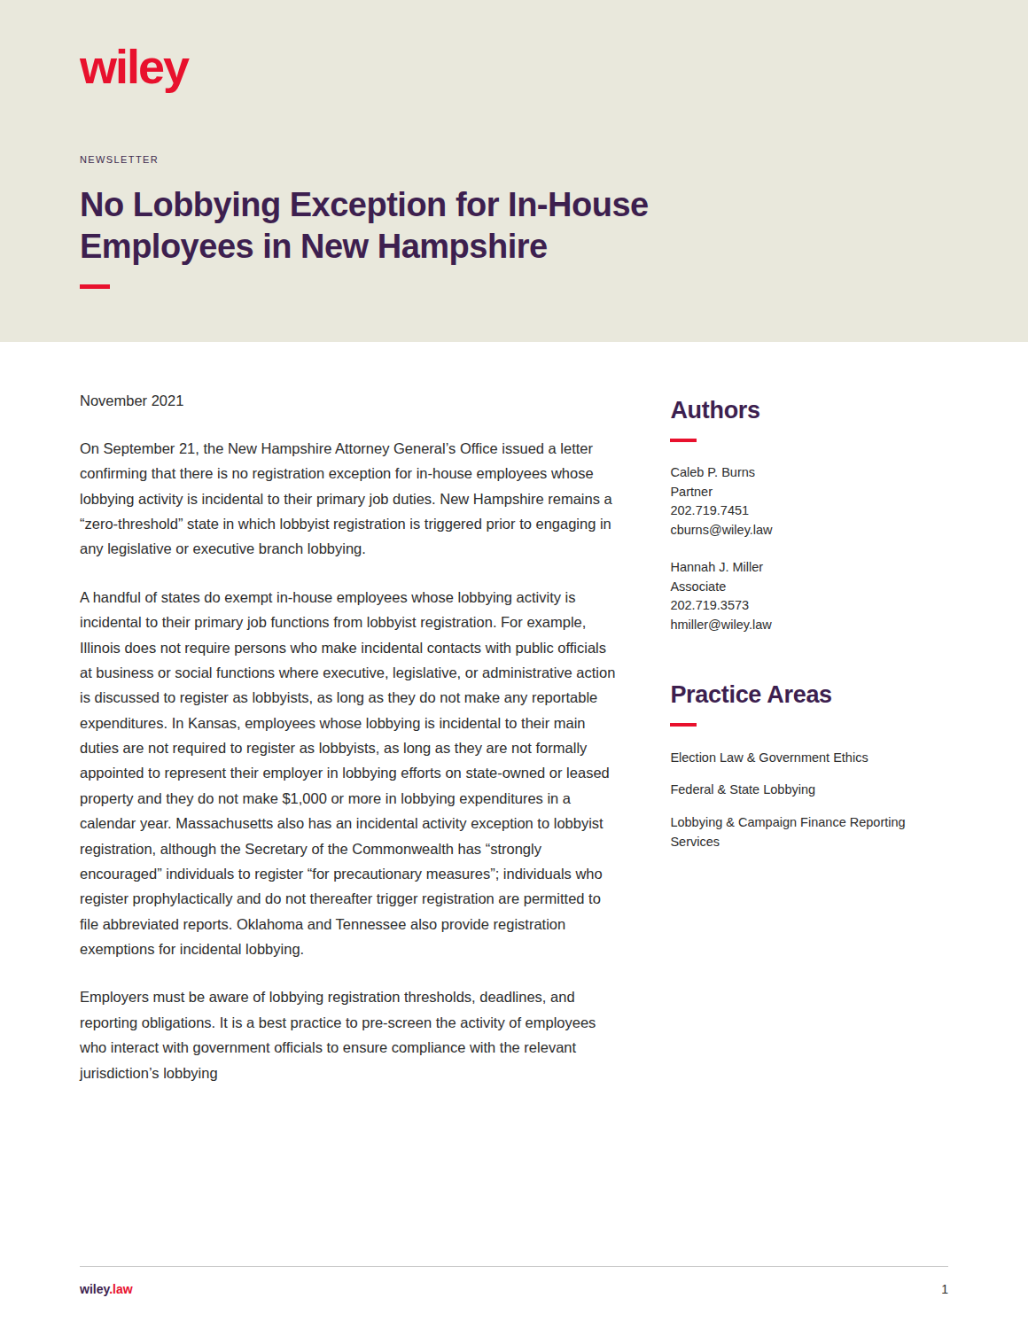wiley
Newsletter
No Lobbying Exception for In-House Employees in New Hampshire
November 2021
On September 21, the New Hampshire Attorney General’s Office issued a letter confirming that there is no registration exception for in-house employees whose lobbying activity is incidental to their primary job duties. New Hampshire remains a “zero-threshold” state in which lobbyist registration is triggered prior to engaging in any legislative or executive branch lobbying.
A handful of states do exempt in-house employees whose lobbying activity is incidental to their primary job functions from lobbyist registration. For example, Illinois does not require persons who make incidental contacts with public officials at business or social functions where executive, legislative, or administrative action is discussed to register as lobbyists, as long as they do not make any reportable expenditures. In Kansas, employees whose lobbying is incidental to their main duties are not required to register as lobbyists, as long as they are not formally appointed to represent their employer in lobbying efforts on state-owned or leased property and they do not make $1,000 or more in lobbying expenditures in a calendar year. Massachusetts also has an incidental activity exception to lobbyist registration, although the Secretary of the Commonwealth has “strongly encouraged” individuals to register “for precautionary measures”; individuals who register prophylactically and do not thereafter trigger registration are permitted to file abbreviated reports. Oklahoma and Tennessee also provide registration exemptions for incidental lobbying.
Employers must be aware of lobbying registration thresholds, deadlines, and reporting obligations. It is a best practice to pre-screen the activity of employees who interact with government officials to ensure compliance with the relevant jurisdiction’s lobbying
Authors
Caleb P. Burns Partner
202.719.7451
cburns@wiley.law
Hannah J. Miller Associate
202.719.3573
hmiller@wiley.law
Practice Areas
Election Law & Government Ethics
Federal & State Lobbying
Lobbying & Campaign Finance Reporting Services
wiley.law
1